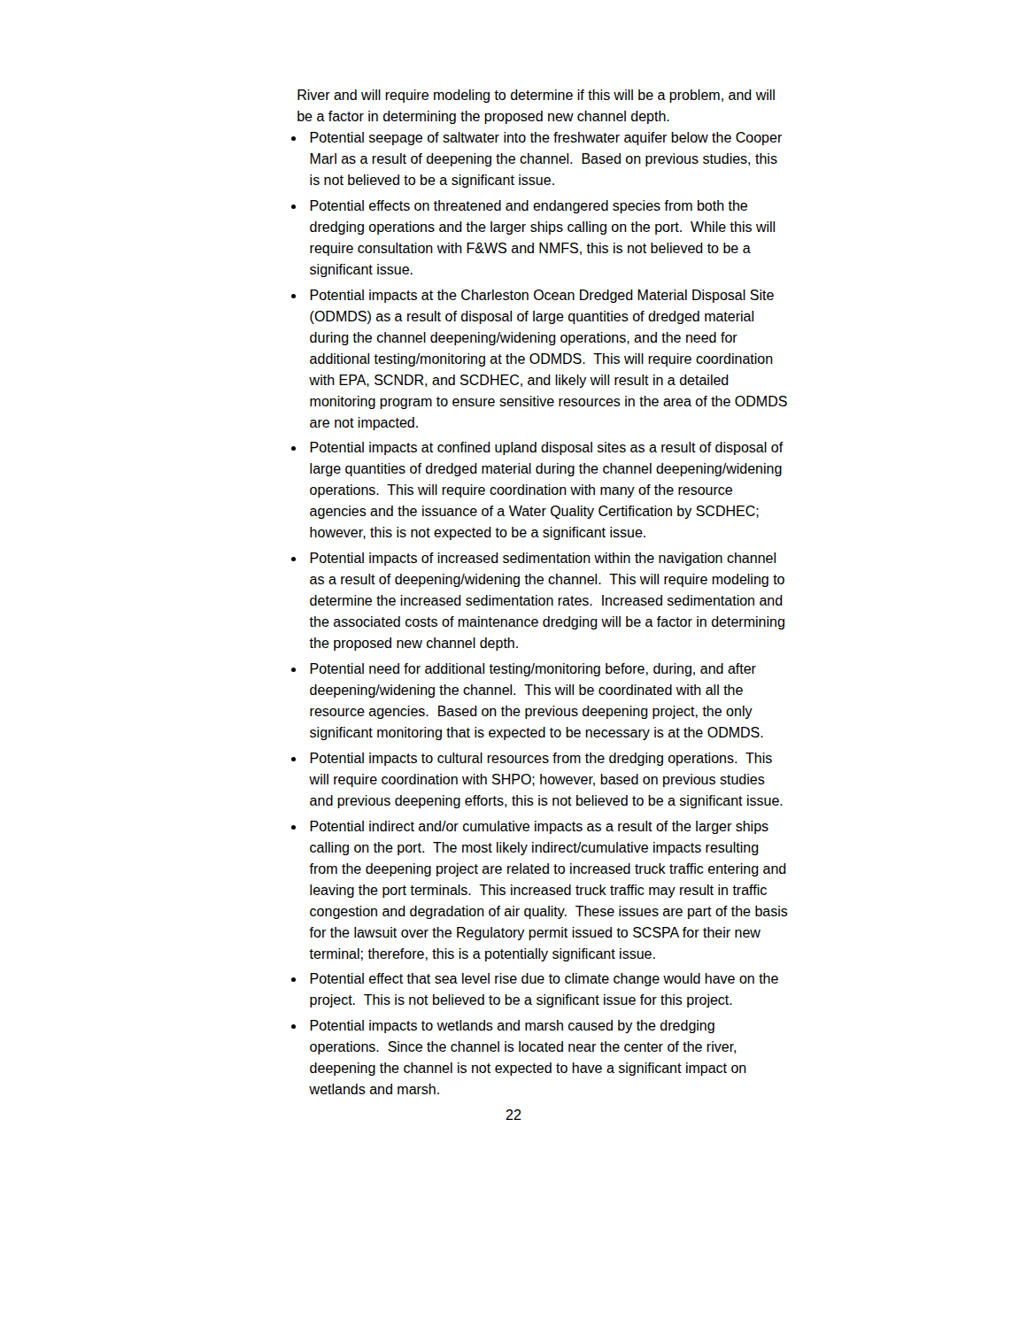River and will require modeling to determine if this will be a problem, and will be a factor in determining the proposed new channel depth.
Potential seepage of saltwater into the freshwater aquifer below the Cooper Marl as a result of deepening the channel. Based on previous studies, this is not believed to be a significant issue.
Potential effects on threatened and endangered species from both the dredging operations and the larger ships calling on the port. While this will require consultation with F&WS and NMFS, this is not believed to be a significant issue.
Potential impacts at the Charleston Ocean Dredged Material Disposal Site (ODMDS) as a result of disposal of large quantities of dredged material during the channel deepening/widening operations, and the need for additional testing/monitoring at the ODMDS. This will require coordination with EPA, SCNDR, and SCDHEC, and likely will result in a detailed monitoring program to ensure sensitive resources in the area of the ODMDS are not impacted.
Potential impacts at confined upland disposal sites as a result of disposal of large quantities of dredged material during the channel deepening/widening operations. This will require coordination with many of the resource agencies and the issuance of a Water Quality Certification by SCDHEC; however, this is not expected to be a significant issue.
Potential impacts of increased sedimentation within the navigation channel as a result of deepening/widening the channel. This will require modeling to determine the increased sedimentation rates. Increased sedimentation and the associated costs of maintenance dredging will be a factor in determining the proposed new channel depth.
Potential need for additional testing/monitoring before, during, and after deepening/widening the channel. This will be coordinated with all the resource agencies. Based on the previous deepening project, the only significant monitoring that is expected to be necessary is at the ODMDS.
Potential impacts to cultural resources from the dredging operations. This will require coordination with SHPO; however, based on previous studies and previous deepening efforts, this is not believed to be a significant issue.
Potential indirect and/or cumulative impacts as a result of the larger ships calling on the port. The most likely indirect/cumulative impacts resulting from the deepening project are related to increased truck traffic entering and leaving the port terminals. This increased truck traffic may result in traffic congestion and degradation of air quality. These issues are part of the basis for the lawsuit over the Regulatory permit issued to SCSPA for their new terminal; therefore, this is a potentially significant issue.
Potential effect that sea level rise due to climate change would have on the project. This is not believed to be a significant issue for this project.
Potential impacts to wetlands and marsh caused by the dredging operations. Since the channel is located near the center of the river, deepening the channel is not expected to have a significant impact on wetlands and marsh.
22